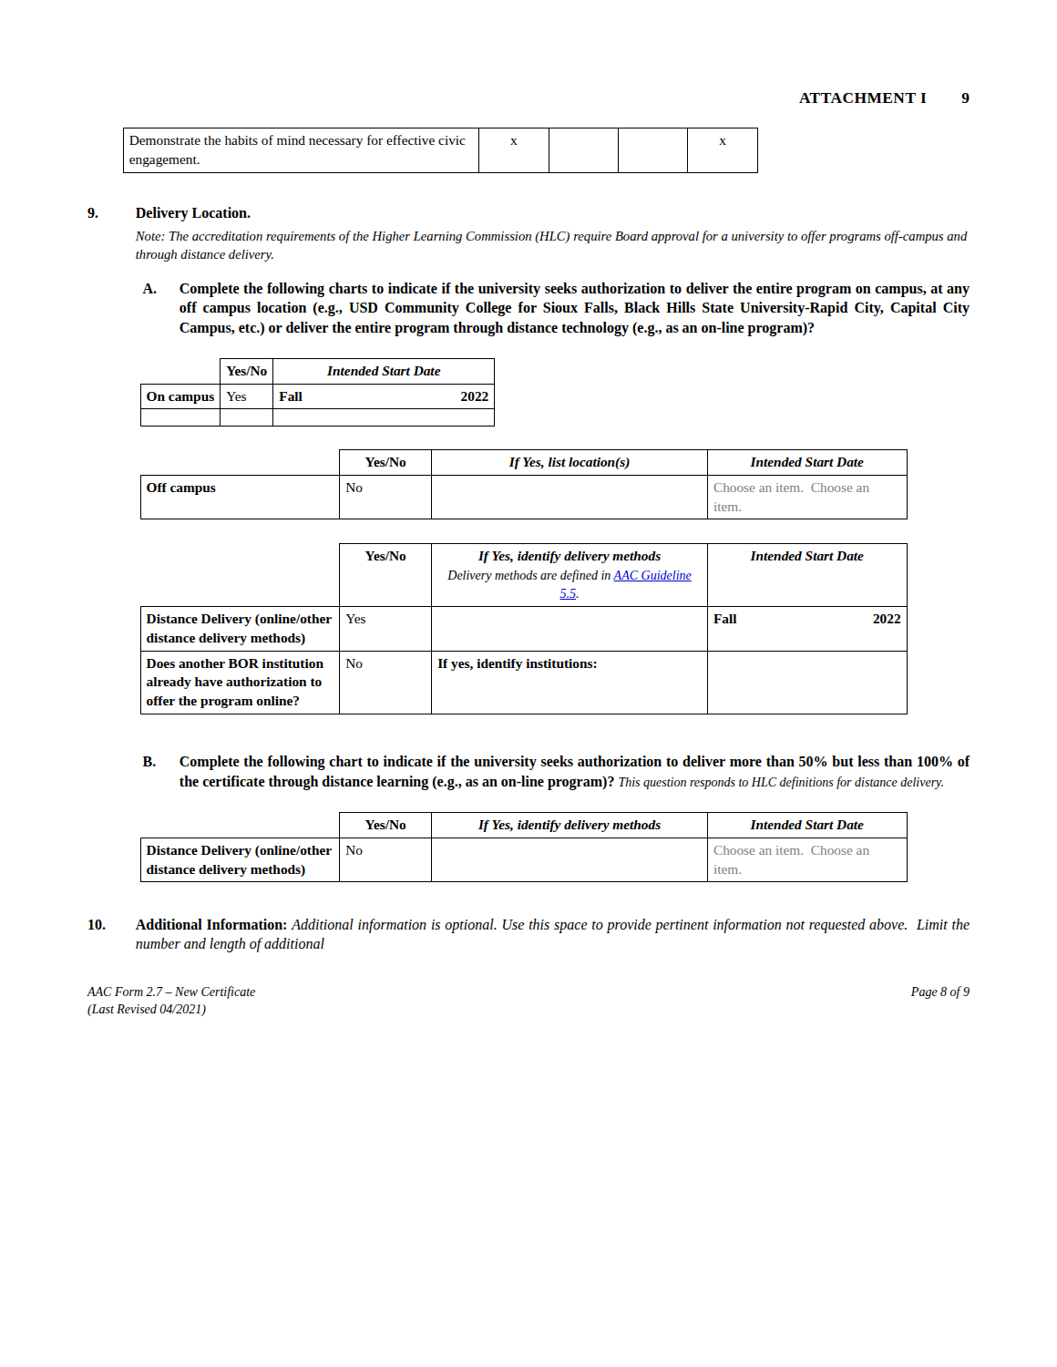ATTACHMENT I 9
| Demonstrate the habits of mind necessary for effective civic engagement. | x | | | x |
9. Delivery Location.
Note: The accreditation requirements of the Higher Learning Commission (HLC) require Board approval for a university to offer programs off-campus and through distance delivery.
A.
Complete the following charts to indicate if the university seeks authorization to deliver the entire program on campus, at any off campus location (e.g., USD Community College for Sioux Falls, Black Hills State University-Rapid City, Capital City Campus, etc.) or deliver the entire program through distance technology (e.g., as an on-line program)?
| | Yes/No | Intended Start Date |
| On campus | Yes | Fall 2022 |
| | Yes/No | If Yes, list location(s) | Intended Start Date |
| Off campus | No | | Choose an item. Choose an item. |
| | Yes/No | If Yes, identify delivery methods Delivery methods are defined in AAC Guideline 5.5 . | Intended Start Date |
| Distance Delivery (online/other distance delivery methods) | Yes | | Fall 2022 |
| Does another BOR institution already have authorization to offer the program online? | No | If yes, identify institutions: | |
B.
Complete the following chart to indicate if the university seeks authorization to deliver more than 50% but less than 100% of the certificate through distance learning (e.g., as an on-line program)? This question responds to HLC definitions for distance delivery.
| | Yes/No | If Yes, identify delivery methods | Intended Start Date |
| Distance Delivery (online/other distance delivery methods) | No | | Choose an item. Choose an item. |
10.
Additional Information: Additional information is optional. Use this space to provide pertinent information not requested above. Limit the number and length of additional
AAC Form 2.7 – New Certificate
(Last Revised 04/2021)
Page 8 of 9